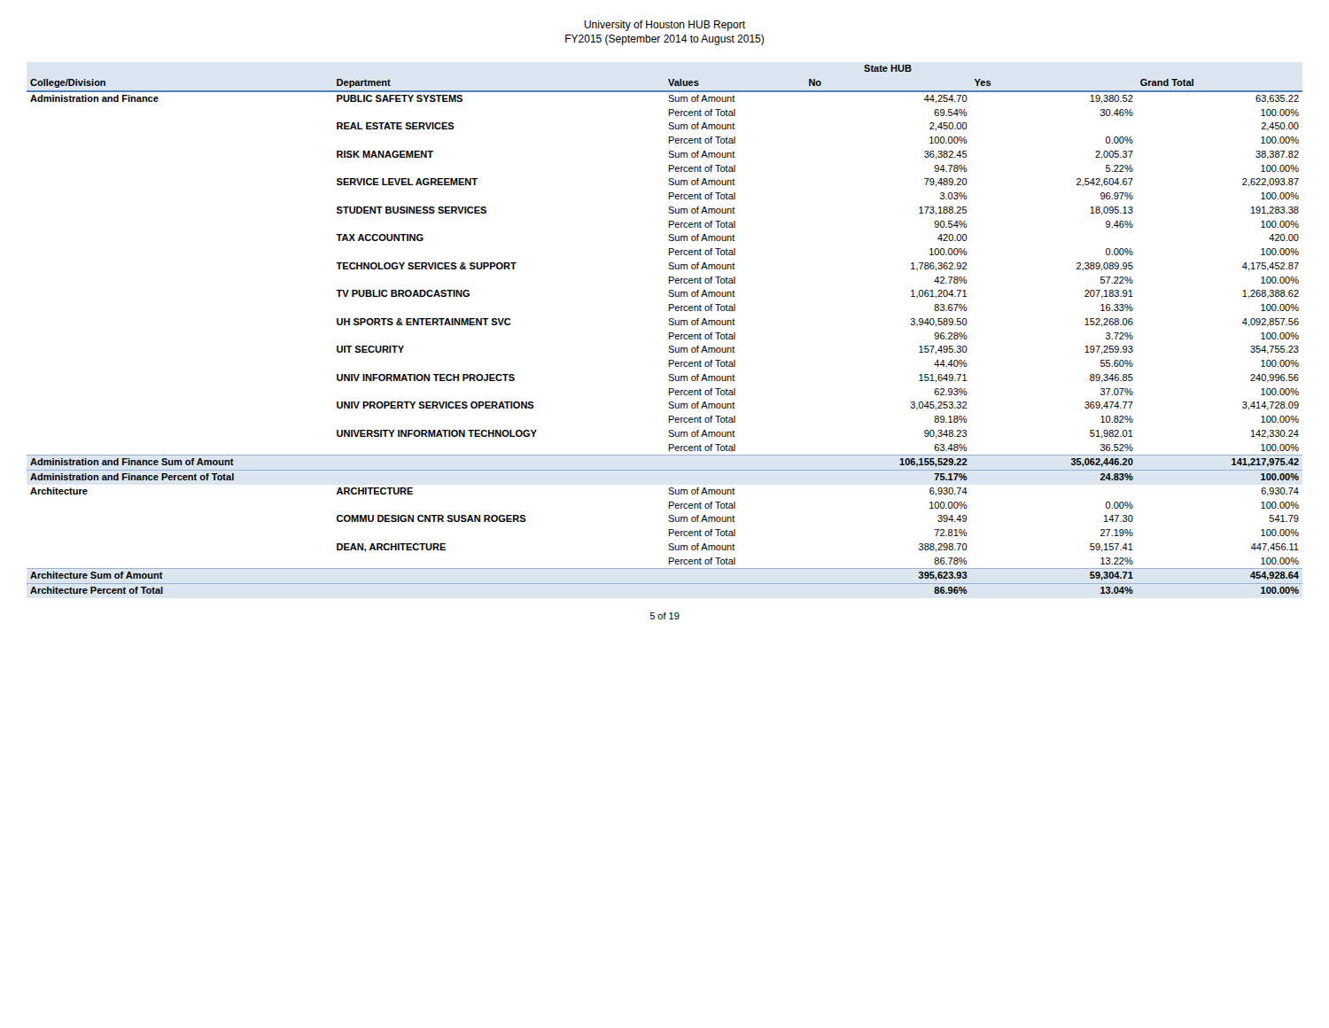University of Houston HUB Report
FY2015 (September 2014 to August 2015)
| | | | State HUB | | |
| College/Division | Department | Values | No | Yes | Grand Total |
| Administration and Finance | PUBLIC SAFETY SYSTEMS | Sum of Amount | 44,254.70 | 19,380.52 | 63,635.22 |
| | | Percent of Total | 69.54% | 30.46% | 100.00% |
| | REAL ESTATE SERVICES | Sum of Amount | 2,450.00 | | 2,450.00 |
| | | Percent of Total | 100.00% | 0.00% | 100.00% |
| | RISK MANAGEMENT | Sum of Amount | 36,382.45 | 2,005.37 | 38,387.82 |
| | | Percent of Total | 94.78% | 5.22% | 100.00% |
| | SERVICE LEVEL AGREEMENT | Sum of Amount | 79,489.20 | 2,542,604.67 | 2,622,093.87 |
| | | Percent of Total | 3.03% | 96.97% | 100.00% |
| | STUDENT BUSINESS SERVICES | Sum of Amount | 173,188.25 | 18,095.13 | 191,283.38 |
| | | Percent of Total | 90.54% | 9.46% | 100.00% |
| | TAX ACCOUNTING | Sum of Amount | 420.00 | | 420.00 |
| | | Percent of Total | 100.00% | 0.00% | 100.00% |
| | TECHNOLOGY SERVICES & SUPPORT | Sum of Amount | 1,786,362.92 | 2,389,089.95 | 4,175,452.87 |
| | | Percent of Total | 42.78% | 57.22% | 100.00% |
| | TV PUBLIC BROADCASTING | Sum of Amount | 1,061,204.71 | 207,183.91 | 1,268,388.62 |
| | | Percent of Total | 83.67% | 16.33% | 100.00% |
| | UH SPORTS & ENTERTAINMENT SVC | Sum of Amount | 3,940,589.50 | 152,268.06 | 4,092,857.56 |
| | | Percent of Total | 96.28% | 3.72% | 100.00% |
| | UIT SECURITY | Sum of Amount | 157,495.30 | 197,259.93 | 354,755.23 |
| | | Percent of Total | 44.40% | 55.60% | 100.00% |
| | UNIV INFORMATION TECH PROJECTS | Sum of Amount | 151,649.71 | 89,346.85 | 240,996.56 |
| | | Percent of Total | 62.93% | 37.07% | 100.00% |
| | UNIV PROPERTY SERVICES OPERATIONS | Sum of Amount | 3,045,253.32 | 369,474.77 | 3,414,728.09 |
| | | Percent of Total | 89.18% | 10.82% | 100.00% |
| | UNIVERSITY INFORMATION TECHNOLOGY | Sum of Amount | 90,348.23 | 51,982.01 | 142,330.24 |
| | | Percent of Total | 63.48% | 36.52% | 100.00% |
| Administration and Finance Sum of Amount | | | 106,155,529.22 | 35,062,446.20 | 141,217,975.42 |
| Administration and Finance Percent of Total | | | 75.17% | 24.83% | 100.00% |
| Architecture | ARCHITECTURE | Sum of Amount | 6,930.74 | | 6,930.74 |
| | | Percent of Total | 100.00% | 0.00% | 100.00% |
| | COMMU DESIGN CNTR SUSAN ROGERS | Sum of Amount | 394.49 | 147.30 | 541.79 |
| | | Percent of Total | 72.81% | 27.19% | 100.00% |
| | DEAN, ARCHITECTURE | Sum of Amount | 388,298.70 | 59,157.41 | 447,456.11 |
| | | Percent of Total | 86.78% | 13.22% | 100.00% |
| Architecture Sum of Amount | | | 395,623.93 | 59,304.71 | 454,928.64 |
| Architecture Percent of Total | | | 86.96% | 13.04% | 100.00% |
5 of 19